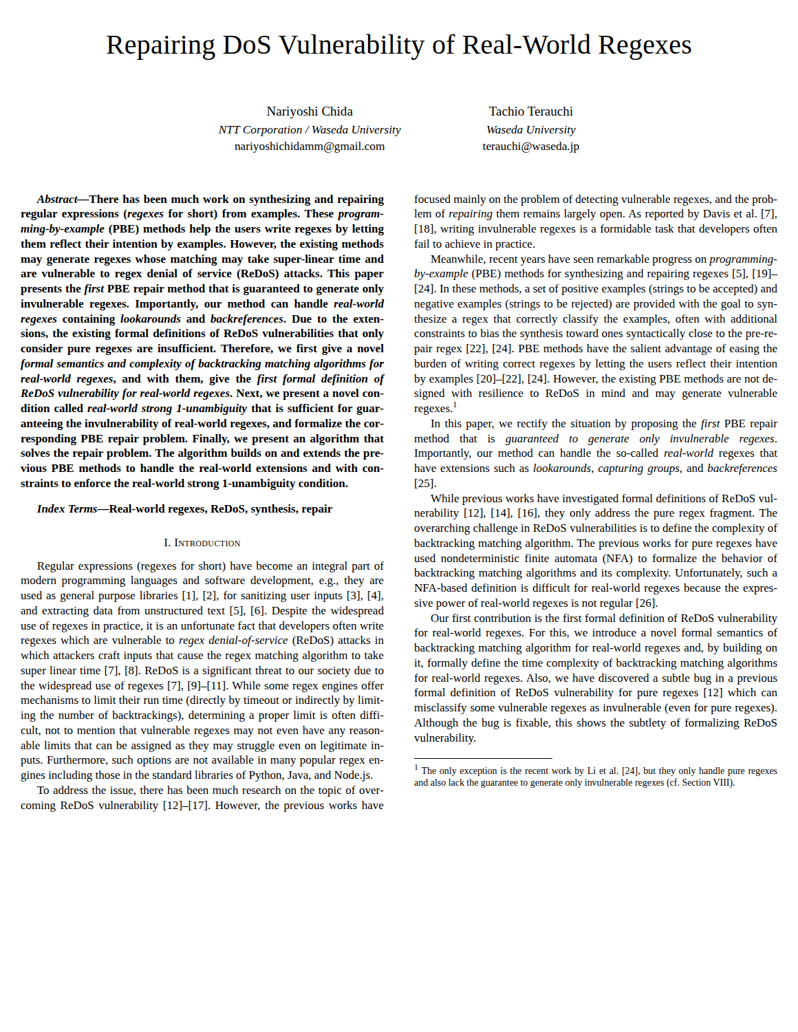Repairing DoS Vulnerability of Real-World Regexes
Nariyoshi Chida
NTT Corporation / Waseda University
nariyoshichidamm@gmail.com
Tachio Terauchi
Waseda University
terauchi@waseda.jp
Abstract—There has been much work on synthesizing and repairing regular expressions (regexes for short) from examples. These programming-by-example (PBE) methods help the users write regexes by letting them reflect their intention by examples. However, the existing methods may generate regexes whose matching may take super-linear time and are vulnerable to regex denial of service (ReDoS) attacks. This paper presents the first PBE repair method that is guaranteed to generate only invulnerable regexes. Importantly, our method can handle real-world regexes containing lookarounds and backreferences. Due to the extensions, the existing formal definitions of ReDoS vulnerabilities that only consider pure regexes are insufficient. Therefore, we first give a novel formal semantics and complexity of backtracking matching algorithms for real-world regexes, and with them, give the first formal definition of ReDoS vulnerability for real-world regexes. Next, we present a novel condition called real-world strong 1-unambiguity that is sufficient for guaranteeing the invulnerability of real-world regexes, and formalize the corresponding PBE repair problem. Finally, we present an algorithm that solves the repair problem. The algorithm builds on and extends the previous PBE methods to handle the real-world extensions and with constraints to enforce the real-world strong 1-unambiguity condition.
Index Terms—Real-world regexes, ReDoS, synthesis, repair
I. Introduction
Regular expressions (regexes for short) have become an integral part of modern programming languages and software development, e.g., they are used as general purpose libraries [1], [2], for sanitizing user inputs [3], [4], and extracting data from unstructured text [5], [6]. Despite the widespread use of regexes in practice, it is an unfortunate fact that developers often write regexes which are vulnerable to regex denial-of-service (ReDoS) attacks in which attackers craft inputs that cause the regex matching algorithm to take super linear time [7], [8]. ReDoS is a significant threat to our society due to the widespread use of regexes [7], [9]–[11]. While some regex engines offer mechanisms to limit their run time (directly by timeout or indirectly by limiting the number of backtrackings), determining a proper limit is often difficult, not to mention that vulnerable regexes may not even have any reasonable limits that can be assigned as they may struggle even on legitimate inputs. Furthermore, such options are not available in many popular regex engines including those in the standard libraries of Python, Java, and Node.js.
To address the issue, there has been much research on the topic of overcoming ReDoS vulnerability [12]–[17]. However, the previous works have focused mainly on the problem of detecting vulnerable regexes, and the problem of repairing them remains largely open. As reported by Davis et al. [7], [18], writing invulnerable regexes is a formidable task that developers often fail to achieve in practice.
Meanwhile, recent years have seen remarkable progress on programming-by-example (PBE) methods for synthesizing and repairing regexes [5], [19]–[24]. In these methods, a set of positive examples (strings to be accepted) and negative examples (strings to be rejected) are provided with the goal to synthesize a regex that correctly classify the examples, often with additional constraints to bias the synthesis toward ones syntactically close to the pre-repair regex [22], [24]. PBE methods have the salient advantage of easing the burden of writing correct regexes by letting the users reflect their intention by examples [20]–[22], [24]. However, the existing PBE methods are not designed with resilience to ReDoS in mind and may generate vulnerable regexes.1
In this paper, we rectify the situation by proposing the first PBE repair method that is guaranteed to generate only invulnerable regexes. Importantly, our method can handle the so-called real-world regexes that have extensions such as lookarounds, capturing groups, and backreferences [25].
While previous works have investigated formal definitions of ReDoS vulnerability [12], [14], [16], they only address the pure regex fragment. The overarching challenge in ReDoS vulnerabilities is to define the complexity of backtracking matching algorithm. The previous works for pure regexes have used nondeterministic finite automata (NFA) to formalize the behavior of backtracking matching algorithms and its complexity. Unfortunately, such a NFA-based definition is difficult for real-world regexes because the expressive power of real-world regexes is not regular [26].
Our first contribution is the first formal definition of ReDoS vulnerability for real-world regexes. For this, we introduce a novel formal semantics of backtracking matching algorithm for real-world regexes and, by building on it, formally define the time complexity of backtracking matching algorithms for real-world regexes. Also, we have discovered a subtle bug in a previous formal definition of ReDoS vulnerability for pure regexes [12] which can misclassify some vulnerable regexes as invulnerable (even for pure regexes). Although the bug is fixable, this shows the subtlety of formalizing ReDoS vulnerability.
1 The only exception is the recent work by Li et al. [24], but they only handle pure regexes and also lack the guarantee to generate only invulnerable regexes (cf. Section VIII).